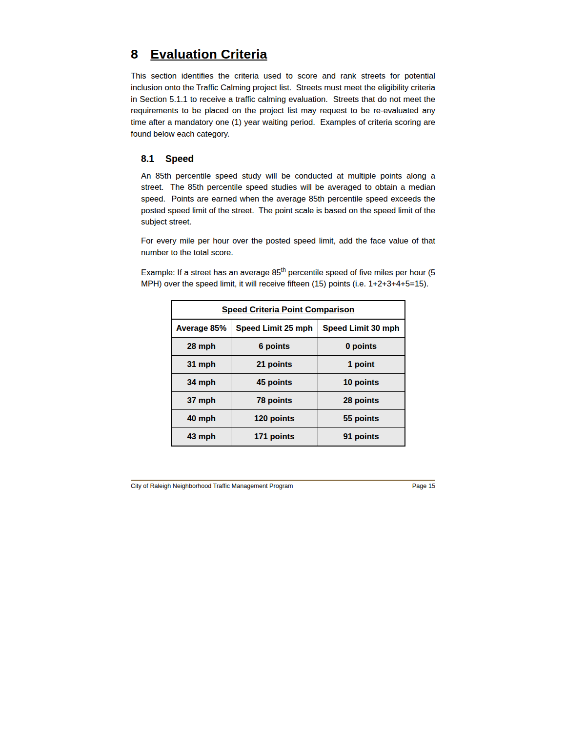8 Evaluation Criteria
This section identifies the criteria used to score and rank streets for potential inclusion onto the Traffic Calming project list. Streets must meet the eligibility criteria in Section 5.1.1 to receive a traffic calming evaluation. Streets that do not meet the requirements to be placed on the project list may request to be re-evaluated any time after a mandatory one (1) year waiting period. Examples of criteria scoring are found below each category.
8.1 Speed
An 85th percentile speed study will be conducted at multiple points along a street. The 85th percentile speed studies will be averaged to obtain a median speed. Points are earned when the average 85th percentile speed exceeds the posted speed limit of the street. The point scale is based on the speed limit of the subject street.
For every mile per hour over the posted speed limit, add the face value of that number to the total score.
Example: If a street has an average 85th percentile speed of five miles per hour (5 MPH) over the speed limit, it will receive fifteen (15) points (i.e. 1+2+3+4+5=15).
Speed Criteria Point Comparison
| Average 85% | Speed Limit 25 mph | Speed Limit 30 mph |
| --- | --- | --- |
| 28 mph | 6 points | 0 points |
| 31 mph | 21 points | 1 point |
| 34 mph | 45 points | 10 points |
| 37 mph | 78 points | 28 points |
| 40 mph | 120 points | 55 points |
| 43 mph | 171 points | 91 points |
City of Raleigh Neighborhood Traffic Management Program Page 15